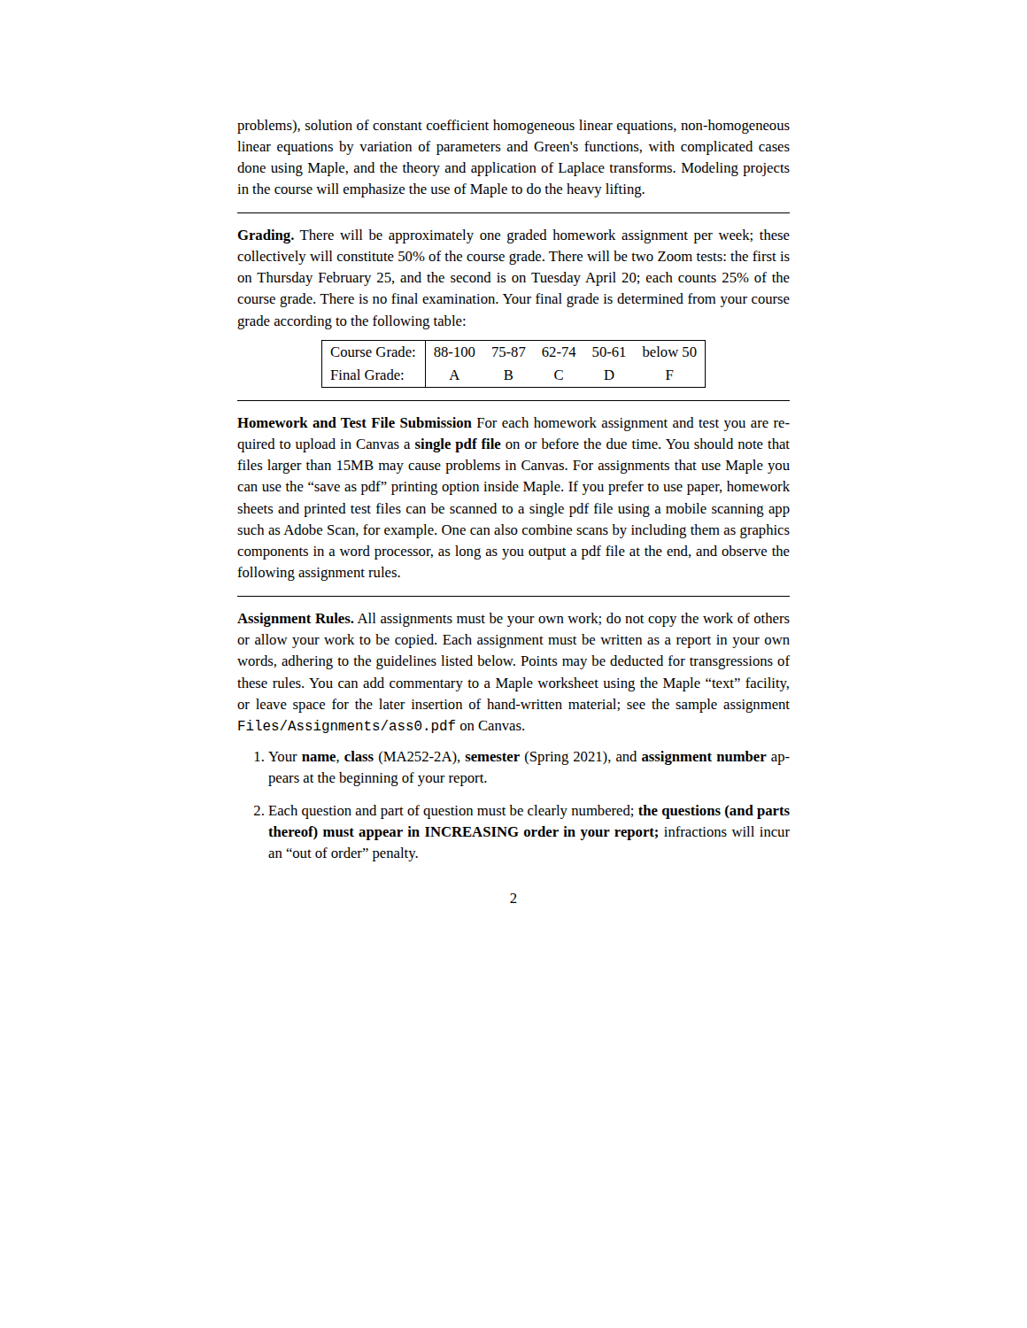problems), solution of constant coefficient homogeneous linear equations, non-homogeneous linear equations by variation of parameters and Green's functions, with complicated cases done using Maple, and the theory and application of Laplace transforms. Modeling projects in the course will emphasize the use of Maple to do the heavy lifting.
Grading. There will be approximately one graded homework assignment per week; these collectively will constitute 50% of the course grade. There will be two Zoom tests: the first is on Thursday February 25, and the second is on Tuesday April 20; each counts 25% of the course grade. There is no final examination. Your final grade is determined from your course grade according to the following table:
| Course Grade: | 88-100 | 75-87 | 62-74 | 50-61 | below 50 |
| Final Grade: | A | B | C | D | F |
Homework and Test File Submission For each homework assignment and test you are required to upload in Canvas a single pdf file on or before the due time. You should note that files larger than 15MB may cause problems in Canvas. For assignments that use Maple you can use the “save as pdf” printing option inside Maple. If you prefer to use paper, homework sheets and printed test files can be scanned to a single pdf file using a mobile scanning app such as Adobe Scan, for example. One can also combine scans by including them as graphics components in a word processor, as long as you output a pdf file at the end, and observe the following assignment rules.
Assignment Rules. All assignments must be your own work; do not copy the work of others or allow your work to be copied. Each assignment must be written as a report in your own words, adhering to the guidelines listed below. Points may be deducted for transgressions of these rules. You can add commentary to a Maple worksheet using the Maple “text” facility, or leave space for the later insertion of hand-written material; see the sample assignment Files/Assignments/ass0.pdf on Canvas.
Your name, class (MA252-2A), semester (Spring 2021), and assignment number appears at the beginning of your report.
Each question and part of question must be clearly numbered; the questions (and parts thereof) must appear in INCREASING order in your report; infractions will incur an “out of order” penalty.
2